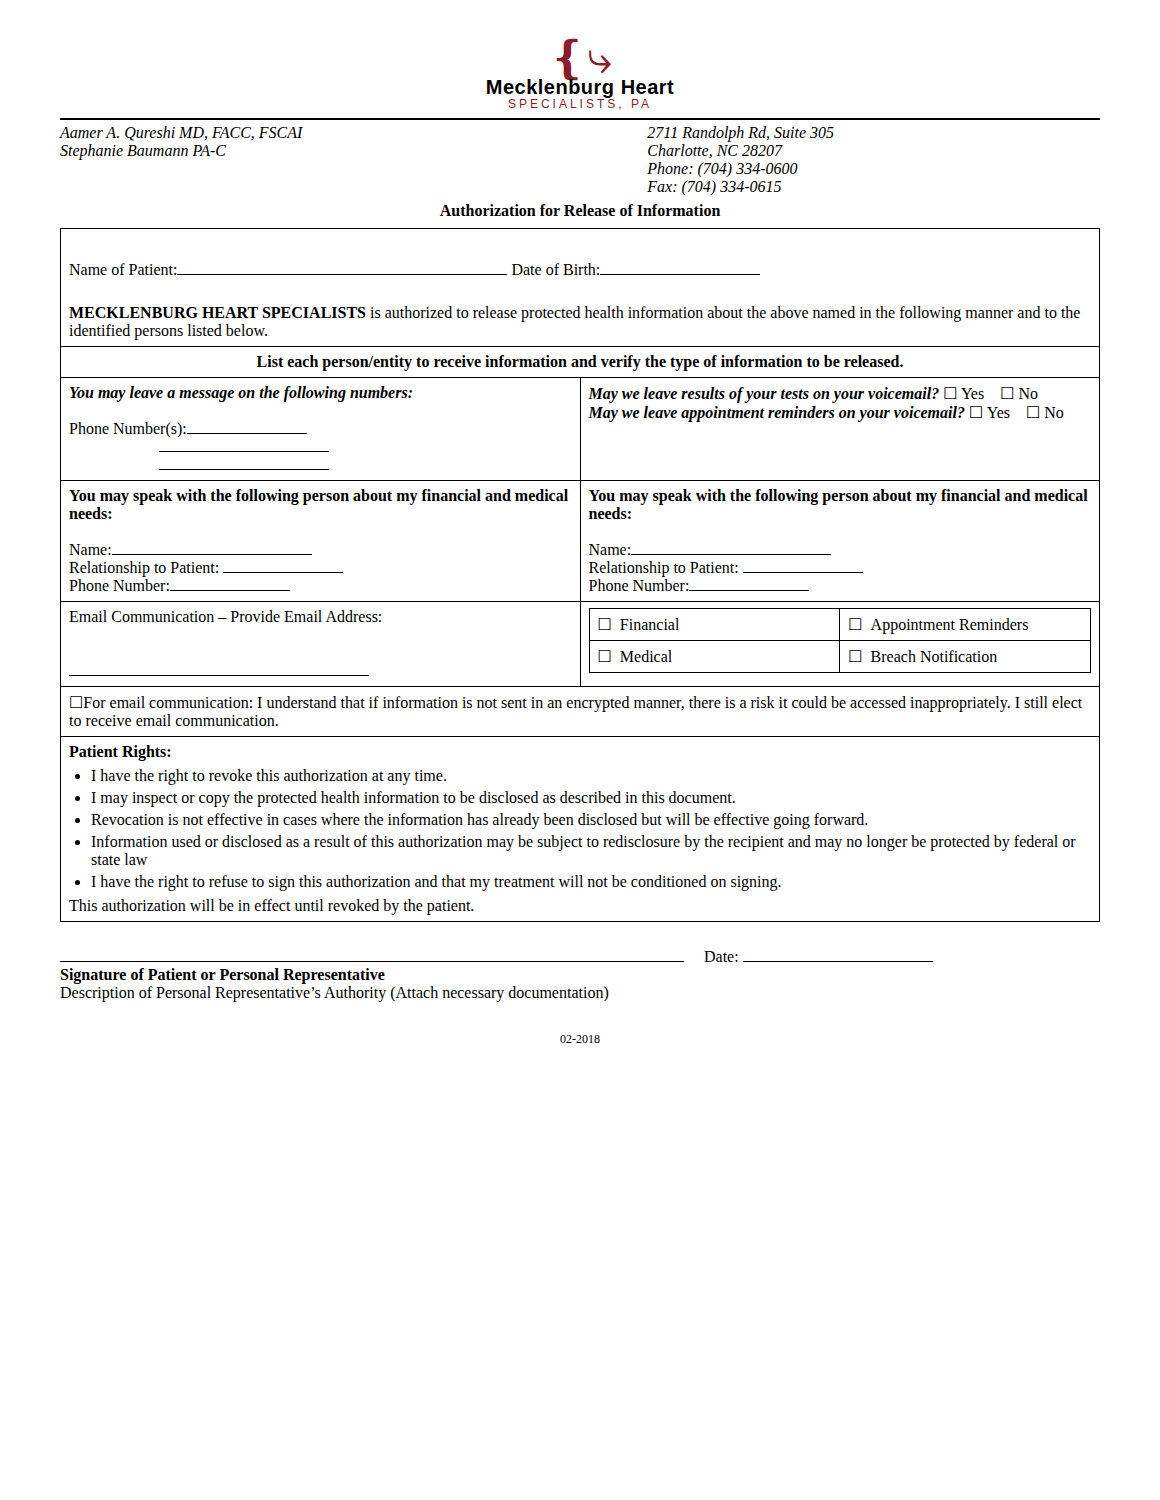❴⤷
Mecklenburg Heart
SPECIALISTS, PA
| Aamer A. Qureshi MD, FACC, FSCAI Stephanie Baumann PA-C | 2711 Randolph Rd, Suite 305 Charlotte, NC 28207 Phone: (704) 334-0600 Fax: (704) 334-0615 |
Authorization for Release of Information
| Name of Patient: Date of Birth: MECKLENBURG HEART SPECIALISTS is authorized to release protected health information about the above named in the following manner and to the identified persons listed below. |
| List each person/entity to receive information and verify the type of information to be released. |
| You may leave a message on the following numbers: Phone Number(s): | May we leave results of your tests on your voicemail? ☐ Yes ☐ No May we leave appointment reminders on your voicemail? ☐ Yes ☐ No |
| You may speak with the following person about my financial and medical needs: Name: Relationship to Patient: Phone Number: | You may speak with the following person about my financial and medical needs: Name: Relationship to Patient: Phone Number: |
| Email Communication – Provide Email Address: | / ☐ Financial / ☐ Appointment Reminders / / ☐ Medical / ☐ Breach Notification / |
| ☐ For email communication: I understand that if information is not sent in an encrypted manner, there is a risk it could be accessed inappropriately. I still elect to receive email communication. |
| Patient Rights: I have the right to revoke this authorization at any time. I may inspect or copy the protected health information to be disclosed as described in this document. Revocation is not effective in cases where the information has already been disclosed but will be effective going forward. Information used or disclosed as a result of this authorization may be subject to redisclosure by the recipient and may no longer be protected by federal or state law I have the right to refuse to sign this authorization and that my treatment will not be conditioned on signing. This authorization will be in effect until revoked by the patient. |
| | Date: |
Signature of Patient or Personal Representative
Description of Personal Representative’s Authority (Attach necessary documentation)
02-2018